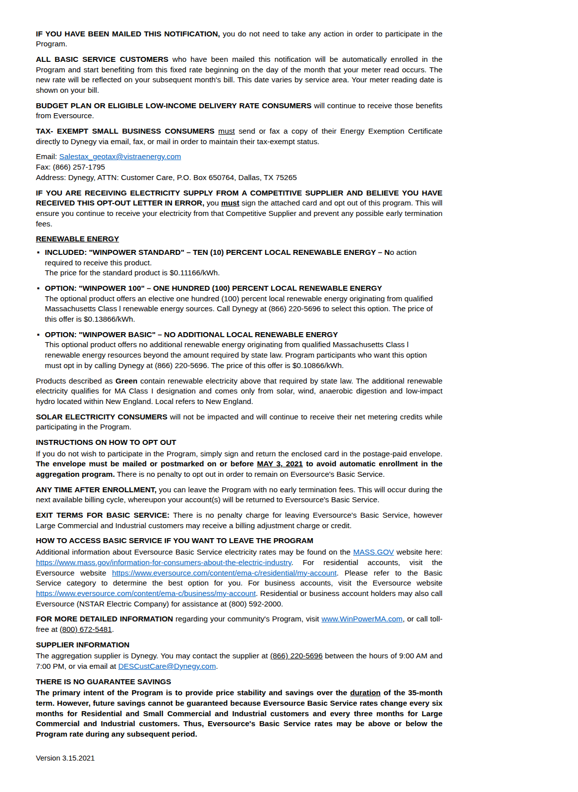IF YOU HAVE BEEN MAILED THIS NOTIFICATION, you do not need to take any action in order to participate in the Program.
ALL BASIC SERVICE CUSTOMERS who have been mailed this notification will be automatically enrolled in the Program and start benefiting from this fixed rate beginning on the day of the month that your meter read occurs. The new rate will be reflected on your subsequent month's bill. This date varies by service area. Your meter reading date is shown on your bill.
BUDGET PLAN OR ELIGIBLE LOW-INCOME DELIVERY RATE CONSUMERS will continue to receive those benefits from Eversource.
TAX- EXEMPT SMALL BUSINESS CONSUMERS must send or fax a copy of their Energy Exemption Certificate directly to Dynegy via email, fax, or mail in order to maintain their tax-exempt status.
Email: Salestax_geotax@vistraenergy.com
Fax: (866) 257-1795
Address: Dynegy, ATTN: Customer Care, P.O. Box 650764, Dallas, TX 75265
IF YOU ARE RECEIVING ELECTRICITY SUPPLY FROM A COMPETITIVE SUPPLIER AND BELIEVE YOU HAVE RECEIVED THIS OPT-OUT LETTER IN ERROR, you must sign the attached card and opt out of this program. This will ensure you continue to receive your electricity from that Competitive Supplier and prevent any possible early termination fees.
RENEWABLE ENERGY
INCLUDED: "WINPOWER STANDARD" – TEN (10) PERCENT LOCAL RENEWABLE ENERGY – No action required to receive this product.
The price for the standard product is $0.11166/kWh.
OPTION: "WINPOWER 100" – ONE HUNDRED (100) PERCENT LOCAL RENEWABLE ENERGY
The optional product offers an elective one hundred (100) percent local renewable energy originating from qualified Massachusetts Class l renewable energy sources. Call Dynegy at (866) 220-5696 to select this option. The price of this offer is $0.13866/kWh.
OPTION: "WINPOWER BASIC" – NO ADDITIONAL LOCAL RENEWABLE ENERGY
This optional product offers no additional renewable energy originating from qualified Massachusetts Class l renewable energy resources beyond the amount required by state law. Program participants who want this option must opt in by calling Dynegy at (866) 220-5696. The price of this offer is $0.10866/kWh.
Products described as Green contain renewable electricity above that required by state law. The additional renewable electricity qualifies for MA Class I designation and comes only from solar, wind, anaerobic digestion and low-impact hydro located within New England. Local refers to New England.
SOLAR ELECTRICITY CONSUMERS will not be impacted and will continue to receive their net metering credits while participating in the Program.
INSTRUCTIONS ON HOW TO OPT OUT
If you do not wish to participate in the Program, simply sign and return the enclosed card in the postage-paid envelope. The envelope must be mailed or postmarked on or before MAY 3, 2021 to avoid automatic enrollment in the aggregation program. There is no penalty to opt out in order to remain on Eversource's Basic Service.
ANY TIME AFTER ENROLLMENT, you can leave the Program with no early termination fees. This will occur during the next available billing cycle, whereupon your account(s) will be returned to Eversource's Basic Service.
EXIT TERMS FOR BASIC SERVICE: There is no penalty charge for leaving Eversource's Basic Service, however Large Commercial and Industrial customers may receive a billing adjustment charge or credit.
HOW TO ACCESS BASIC SERVICE IF YOU WANT TO LEAVE THE PROGRAM
Additional information about Eversource Basic Service electricity rates may be found on the MASS.GOV website here: https://www.mass.gov/information-for-consumers-about-the-electric-industry. For residential accounts, visit the Eversource website https://www.eversource.com/content/ema-c/residential/my-account. Please refer to the Basic Service category to determine the best option for you. For business accounts, visit the Eversource website https://www.eversource.com/content/ema-c/business/my-account. Residential or business account holders may also call Eversource (NSTAR Electric Company) for assistance at (800) 592-2000.
FOR MORE DETAILED INFORMATION regarding your community's Program, visit www.WinPowerMA.com, or call toll-free at (800) 672-5481.
SUPPLIER INFORMATION
The aggregation supplier is Dynegy. You may contact the supplier at (866) 220-5696 between the hours of 9:00 AM and 7:00 PM, or via email at DESCustCare@Dynegy.com.
THERE IS NO GUARANTEE SAVINGS
The primary intent of the Program is to provide price stability and savings over the duration of the 35-month term. However, future savings cannot be guaranteed because Eversource Basic Service rates change every six months for Residential and Small Commercial and Industrial customers and every three months for Large Commercial and Industrial customers. Thus, Eversource's Basic Service rates may be above or below the Program rate during any subsequent period.
Version 3.15.2021